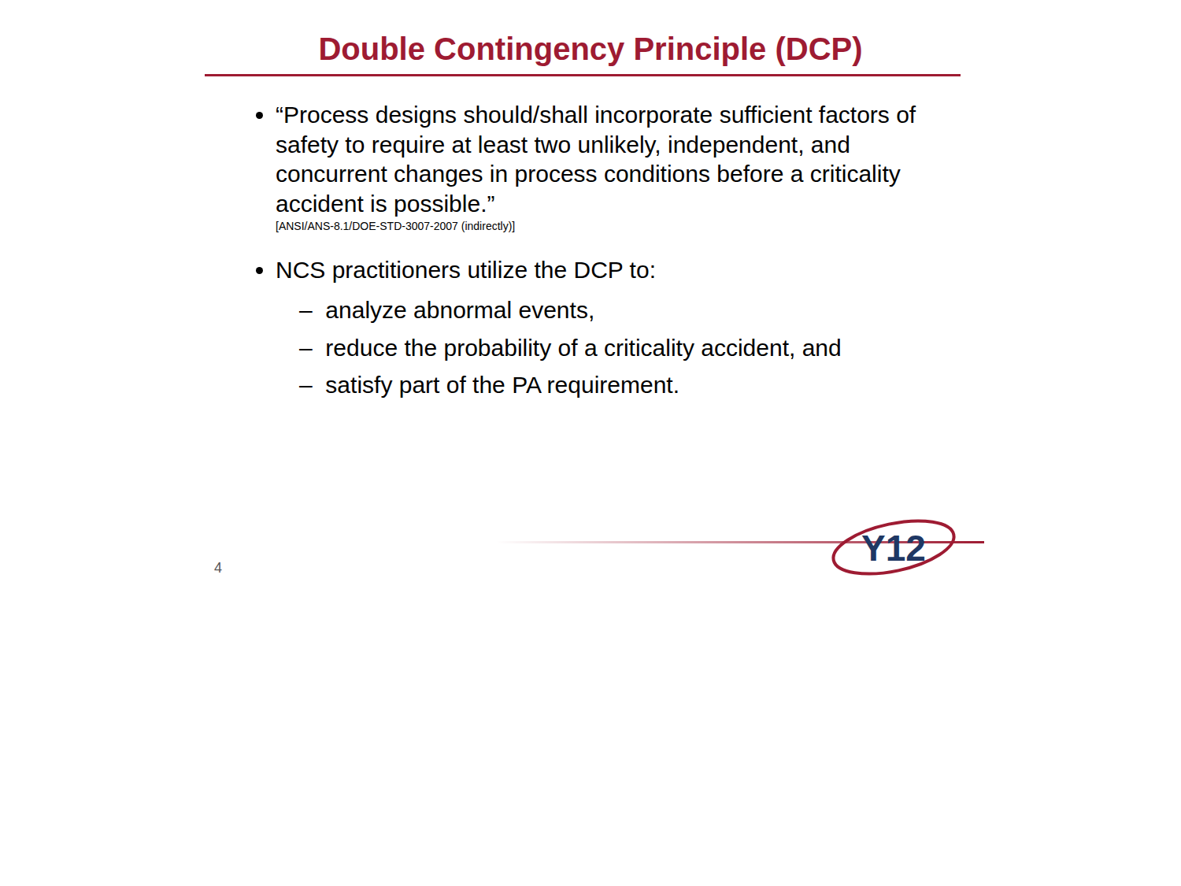Double Contingency Principle (DCP)
“Process designs should/shall incorporate sufficient factors of safety to require at least two unlikely, independent, and concurrent changes in process conditions before a criticality accident is possible.” [ANSI/ANS-8.1/DOE-STD-3007-2007 (indirectly)]
NCS practitioners utilize the DCP to:
analyze abnormal events,
reduce the probability of a criticality accident, and
satisfy part of the PA requirement.
4
Y12